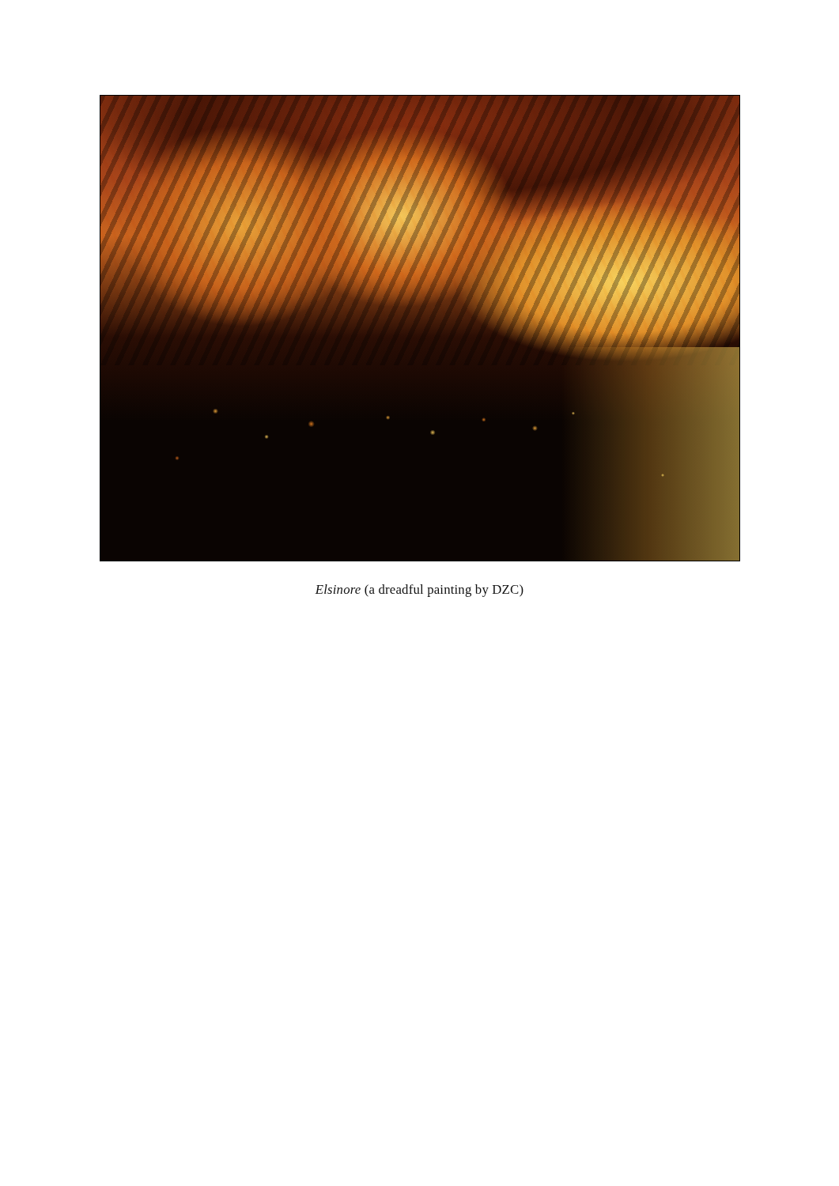Elsinore (a dreadful painting by DZC)